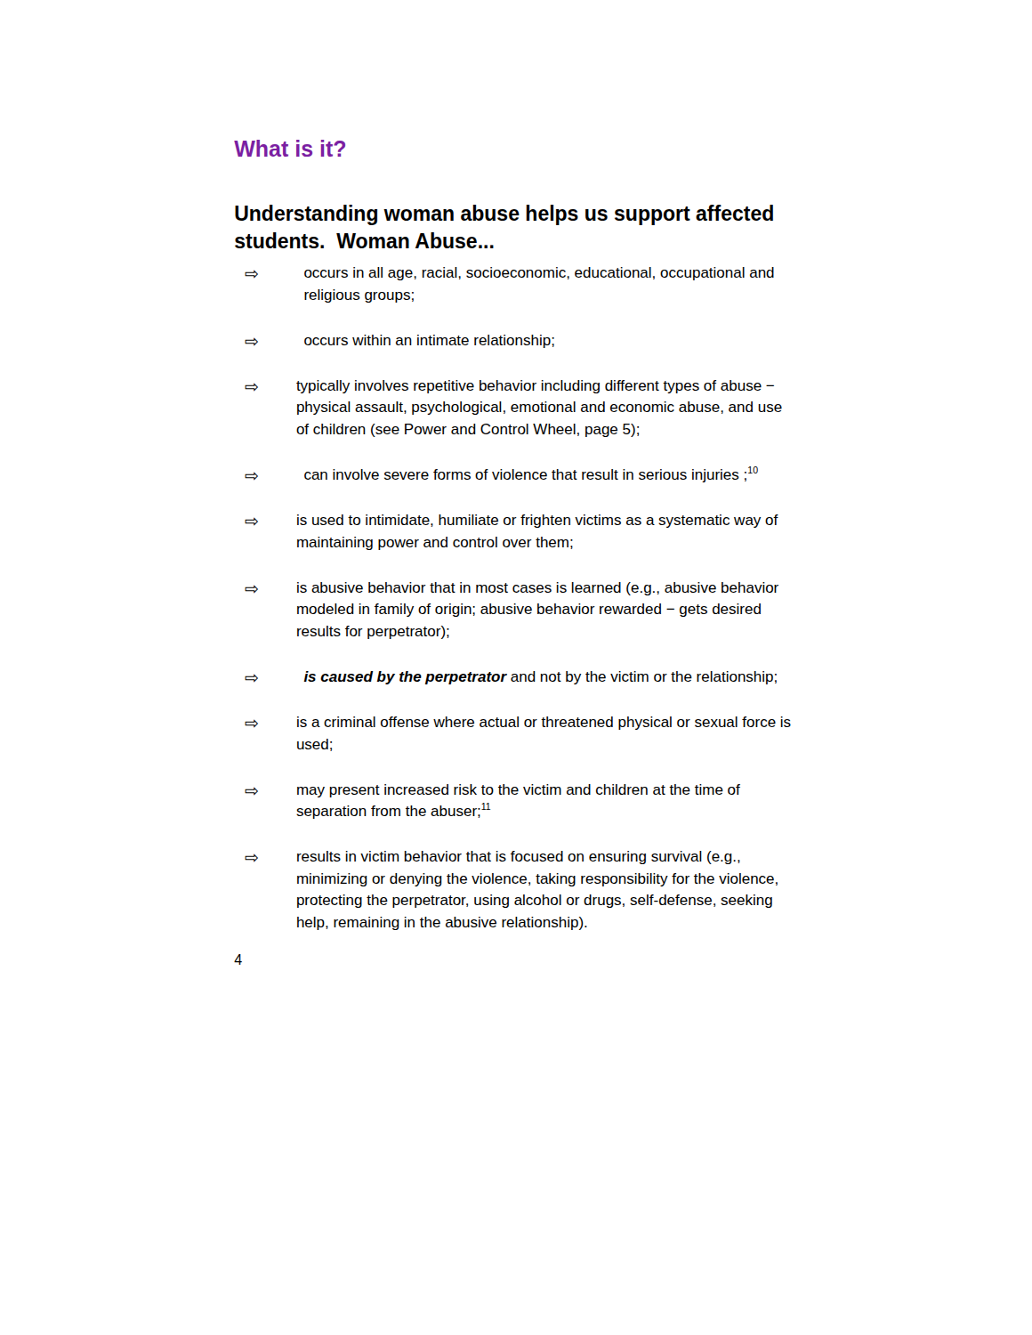What is it?
Understanding woman abuse helps us support affected students. Woman Abuse...
occurs in all age, racial, socioeconomic, educational, occupational and religious groups;
occurs within an intimate relationship;
typically involves repetitive behavior including different types of abuse − physical assault, psychological, emotional and economic abuse, and use of children (see Power and Control Wheel, page 5);
can involve severe forms of violence that result in serious injuries ;10
is used to intimidate, humiliate or frighten victims as a systematic way of maintaining power and control over them;
is abusive behavior that in most cases is learned (e.g., abusive behavior modeled in family of origin; abusive behavior rewarded − gets desired results for perpetrator);
is caused by the perpetrator and not by the victim or the relationship;
is a criminal offense where actual or threatened physical or sexual force is used;
may present increased risk to the victim and children at the time of separation from the abuser;11
results in victim behavior that is focused on ensuring survival (e.g., minimizing or denying the violence, taking responsibility for the violence, protecting the perpetrator, using alcohol or drugs, self-defense, seeking help, remaining in the abusive relationship).
4